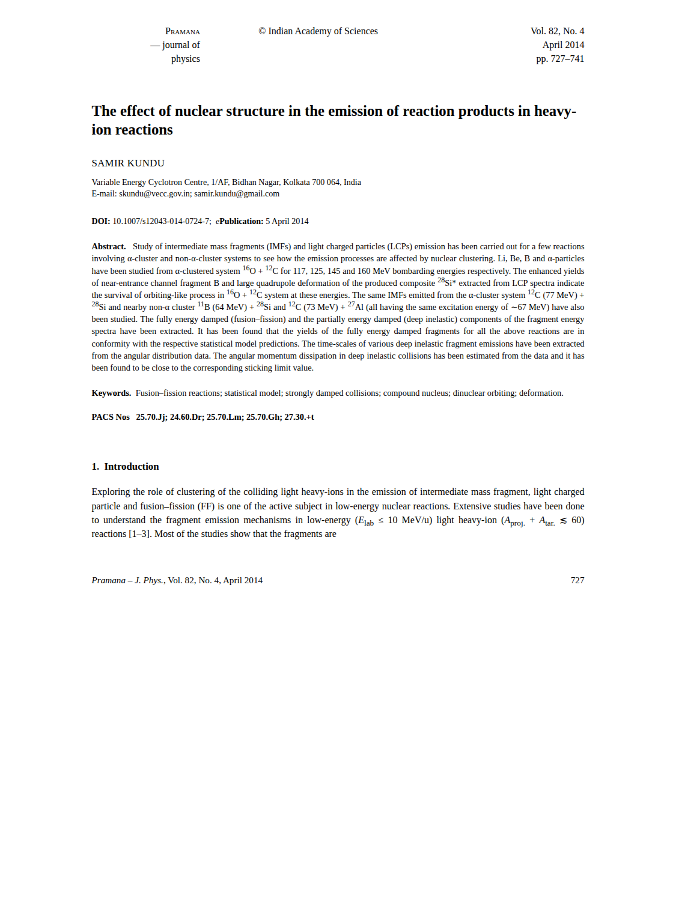| Pramana | © Indian Academy of Sciences | Vol. 82, No. 4 |
| — journal of | | April 2014 |
| physics | | pp. 727–741 |
The effect of nuclear structure in the emission of reaction products in heavy-ion reactions
SAMIR KUNDU
Variable Energy Cyclotron Centre, 1/AF, Bidhan Nagar, Kolkata 700 064, India
E-mail: skundu@vecc.gov.in; samir.kundu@gmail.com
DOI: 10.1007/s12043-014-0724-7; ePublication: 5 April 2014
Abstract. Study of intermediate mass fragments (IMFs) and light charged particles (LCPs) emission has been carried out for a few reactions involving α-cluster and non-α-cluster systems to see how the emission processes are affected by nuclear clustering. Li, Be, B and α-particles have been studied from α-clustered system 16O + 12C for 117, 125, 145 and 160 MeV bombarding energies respectively. The enhanced yields of near-entrance channel fragment B and large quadrupole deformation of the produced composite 28Si* extracted from LCP spectra indicate the survival of orbiting-like process in 16O + 12C system at these energies. The same IMFs emitted from the α-cluster system 12C (77 MeV) + 28Si and nearby non-α cluster 11B (64 MeV) + 28Si and 12C (73 MeV) + 27Al (all having the same excitation energy of ∼67 MeV) have also been studied. The fully energy damped (fusion–fission) and the partially energy damped (deep inelastic) components of the fragment energy spectra have been extracted. It has been found that the yields of the fully energy damped fragments for all the above reactions are in conformity with the respective statistical model predictions. The time-scales of various deep inelastic fragment emissions have been extracted from the angular distribution data. The angular momentum dissipation in deep inelastic collisions has been estimated from the data and it has been found to be close to the corresponding sticking limit value.
Keywords. Fusion–fission reactions; statistical model; strongly damped collisions; compound nucleus; dinuclear orbiting; deformation.
PACS Nos 25.70.Jj; 24.60.Dr; 25.70.Lm; 25.70.Gh; 27.30.+t
1. Introduction
Exploring the role of clustering of the colliding light heavy-ions in the emission of intermediate mass fragment, light charged particle and fusion–fission (FF) is one of the active subject in low-energy nuclear reactions. Extensive studies have been done to understand the fragment emission mechanisms in low-energy (Elab ≤ 10 MeV/u) light heavy-ion (Aproj. + Atar. ≲ 60) reactions [1–3]. Most of the studies show that the fragments are
Pramana – J. Phys., Vol. 82, No. 4, April 2014 727